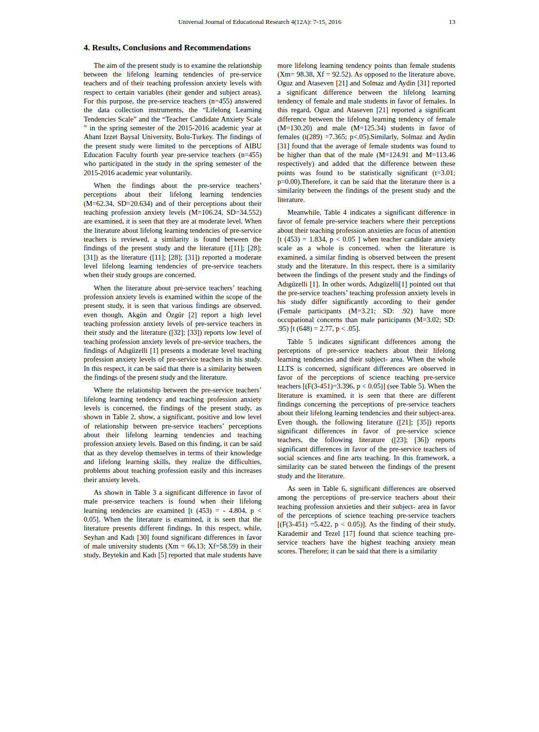Universal Journal of Educational Research 4(12A): 7-15, 2016 13
4. Results, Conclusions and Recommendations
The aim of the present study is to examine the relationship between the lifelong learning tendencies of pre-service teachers and of their teaching profession anxiety levels with respect to certain variables (their gender and subject areas). For this purpose, the pre-service teachers (n=455) answered the data collection instruments, the “Lifelong Learning Tendencies Scale” and the “Teacher Candidate Anxiety Scale ” in the spring semester of the 2015-2016 academic year at Abant Izzet Baysal University, Bolu-Turkey. The findings of the present study were limited to the perceptions of AIBU Education Faculty fourth year pre-service teachers (n=455) who participated in the study in the spring semester of the 2015-2016 academic year voluntarily.
When the findings about the pre-service teachers’ perceptions about their lifelong learning tendencies (M=62.34, SD=20.634) and of their perceptions about their teaching profession anxiety levels (M=106.24, SD=34.552) are examined, it is seen that they are at moderate level. When the literature about lifelong learning tendencies of pre-service teachers is reviewed, a similarity is found between the findings of the present study and the literature ([11]; [28]; [31]) as the literature ([11]; [28]; [31]) reported a moderate level lifelong learning tendencies of pre-service teachers when their study groups are concerned.
When the literature about pre-service teachers’ teaching profession anxiety levels is examined within the scope of the present study, it is seen that various findings are observed. even though, Akgün and Özgür [2] report a high level teaching profession anxiety levels of pre-service teachers in their study and the literature ([32]; [33]) reports low level of teaching profession anxiety levels of pre-service teachers, the findings of Adıgüzelli [1] presents a moderate level teaching profession anxiety levels of pre-service teachers in his study. In this respect, it can be said that there is a similarity between the findings of the present study and the literature.
Where the relationship between the pre-service teachers’ lifelong learning tendency and teaching profession anxiety levels is concerned, the findings of the present study, as shown in Table 2, show, a significant, positive and low level of relationship between pre-service teachers’ perceptions about their lifelong learning tendencies and teaching profession anxiety levels. Based on this finding, it can be said that as they develop themselves in terms of their knowledge and lifelong learning skills, they realize the difficulties, problems about teaching profession easily and this increases their anxiety levels.
As shown in Table 3 a significant difference in favor of male pre-service teachers is found when their lifelong learning tendencies are examined [t (453) = - 4.804, p < 0.05]. When the literature is examined, it is seen that the literature presents different findings. In this respect, while, Seyhan and Kadı [30] found significant differences in favor of male university students (Xm = 66.13; Xf=58.59) in their study, Beytekin and Kadı [5] reported that male students have more lifelong learning tendency points than female students (Xm= 98.38, Xf = 92.52). As opposed to the literature above, Oguz and Ataseven [21] and Solmaz and Aydin [31] reported a significant difference between the lifelong learning tendency of female and male students in favor of females. In this regard, Oguz and Ataseven [21] reported a significant difference between the lifelong learning tendency of female (M=130.20) and male (M=125.34) students in favor of females (t(289) =7.365; p<.05).Similarly, Solmaz and Aydin [31] found that the average of female students was found to be higher than that of the male (M=124.91 and M=113.46 respectively) and added that the difference between these points was found to be statistically significant (t=3.01; p=0.00).Therefore, it can be said that the literature there is a similarity between the findings of the present study and the literature.
Meanwhile, Table 4 indicates a significant difference in favor of female pre-service teachers where their perceptions about their teaching profession anxieties are focus of attention [t (453) = 1.834, p < 0.05 ] when teacher candidate anxiety scale as a whole is concerned. when the literature is examined, a similar finding is observed between the present study and the literature. In this respect, there is a similarity between the findings of the present study and the findings of Adıgüzelli [1]. In other words, Adıgüzelli[1] pointed out that the pre-service teachers’ teaching profession anxiety levels in his study differ significantly according to their gender (Female participants (M=3.21; SD: .92) have more occupational concerns than male participants (M=3.02; SD: .95) [t (648) = 2.77, p < .05].
Table 5 indicates significant differences among the perceptions of pre-service teachers about their lifelong learning tendencies and their subject- area. When the whole LLTS is concerned, significant differences are observed in favor of the perceptions of science teaching pre-service teachers [(F(3-451)=3.396, p < 0.05)] (see Table 5). When the literature is examined, it is seen that there are different findings concerning the perceptions of pre-service teachers about their lifelong learning tendencies and their subject-area. Even though, the following literature ([21]; [35]) reports significant differences in favor of pre-service science teachers, the following literature ([23]; [36]) reports significant differences in favor of the pre-service teachers of social sciences and fine arts teaching. In this framework, a similarity can be stated between the findings of the present study and the literature.
As seen in Table 6, significant differences are observed among the perceptions of pre-service teachers about their teaching profession anxieties and their subject- area in favor of the perceptions of science teaching pre-service teachers [(F(3-451) =5.422, p < 0.05)]. As the finding of their study, Karademir and Tezel [17] found that science teaching pre-service teachers have the highest teaching anxiety mean scores. Therefore; it can be said that there is a similarity